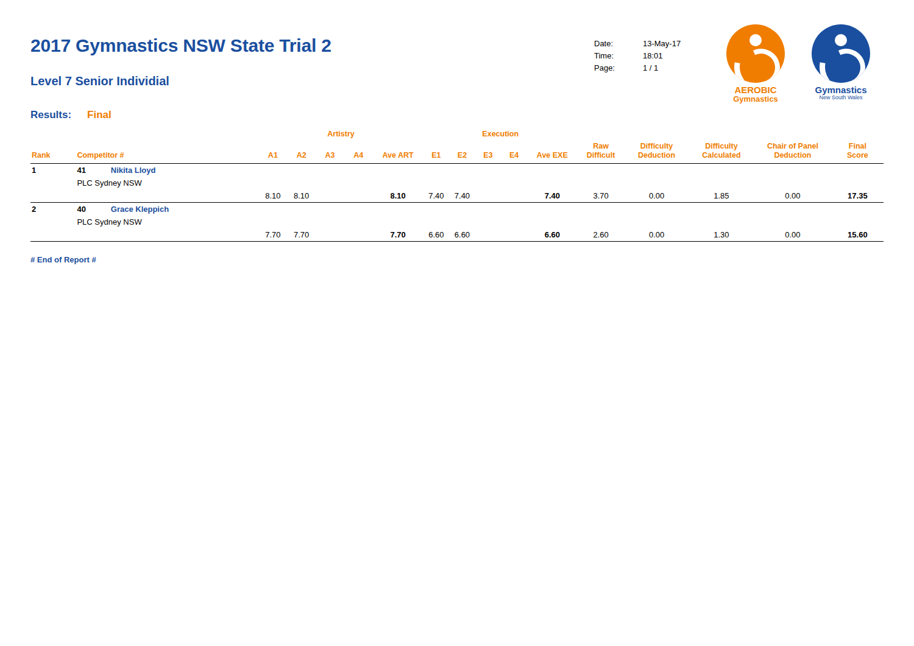| Date: | 13-May-17 |
| Time: | 18:01 |
| Page: | 1 / 1 |
AEROBIC
Gymnastics
Gymnastics
New South Wales
2017 Gymnastics NSW State Trial 2
Level 7 Senior Individial
Results: Final
| | | Artistry | Execution | | | | | |
| --- | --- | --- | --- | --- | --- | --- | --- | --- |
| Rank | Competitor # | A1 | A2 | A3 | A4 | Ave ART | E1 | E2 | E3 | E4 | Ave EXE | Raw Difficult | Difficulty Deduction | Difficulty Calculated | Chair of Panel Deduction | Final Score |
| 1 | 41 | Nikita Lloyd | |
| | PLC Sydney NSW | |
| | | | 8.10 | 8.10 | | | 8.10 | 7.40 | 7.40 | | | 7.40 | 3.70 | 0.00 | 1.85 | 0.00 | 17.35 |
| 2 | 40 | Grace Kleppich | |
| | PLC Sydney NSW | |
| | | | 7.70 | 7.70 | | | 7.70 | 6.60 | 6.60 | | | 6.60 | 2.60 | 0.00 | 1.30 | 0.00 | 15.60 |
# End of Report #